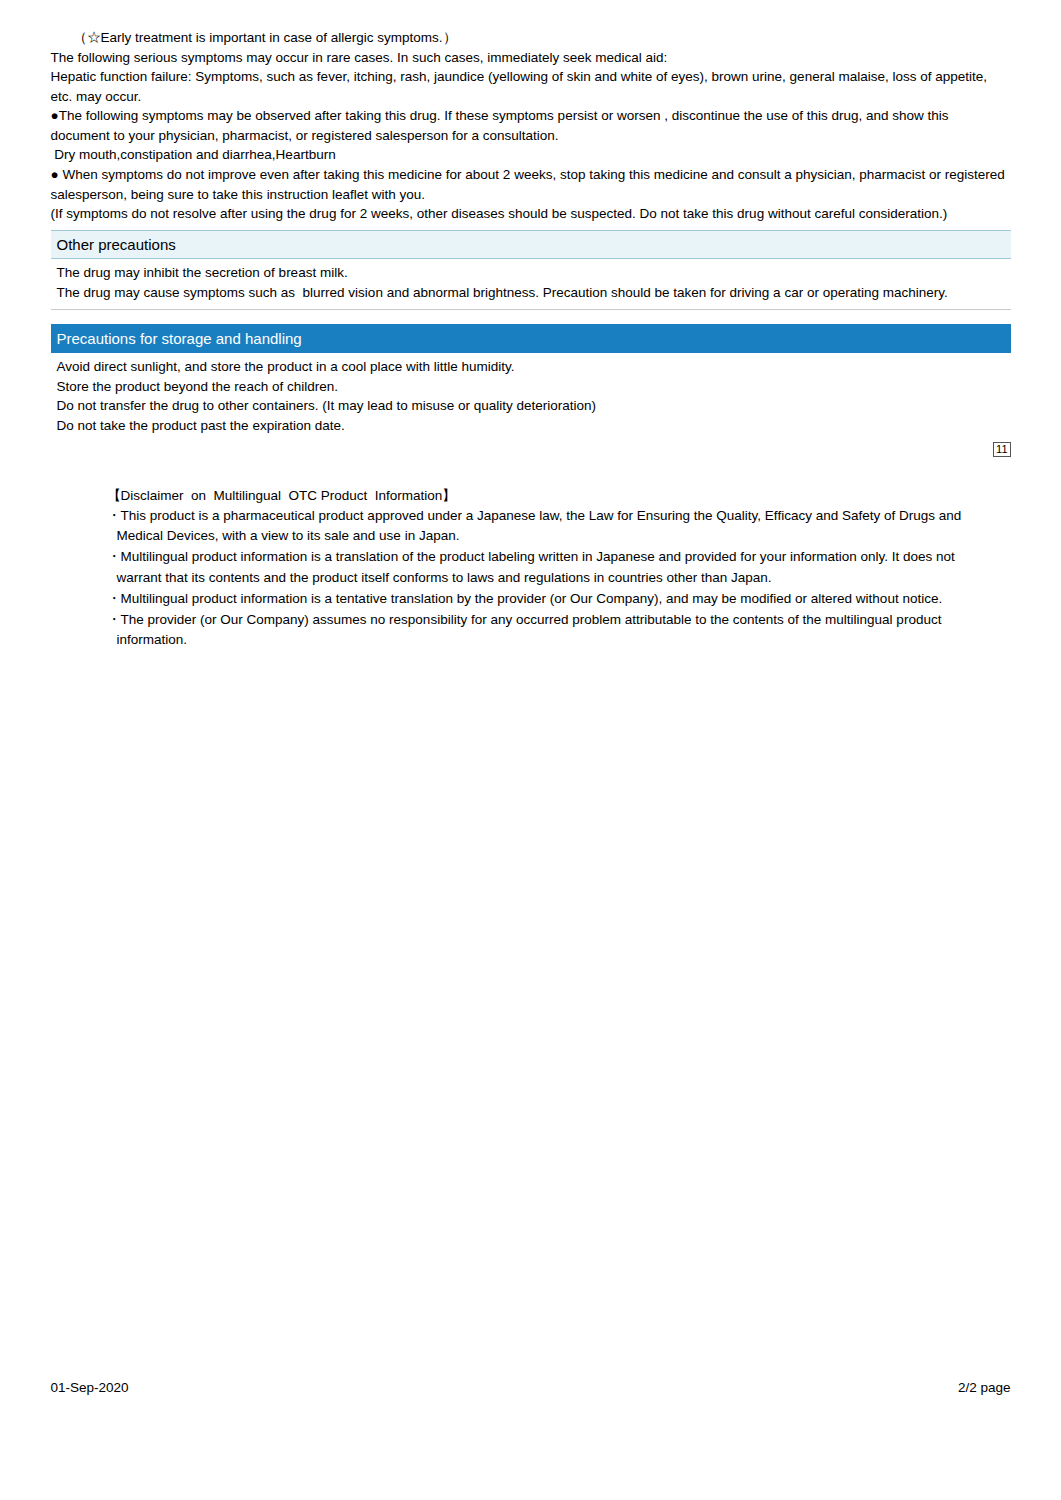（☆Early treatment is important in case of allergic symptoms.）
The following serious symptoms may occur in rare cases. In such cases, immediately seek medical aid:
Hepatic function failure: Symptoms, such as fever, itching, rash, jaundice (yellowing of skin and white of eyes), brown urine, general malaise, loss of appetite, etc. may occur.
●The following symptoms may be observed after taking this drug. If these symptoms persist or worsen , discontinue the use of this drug, and show this document to your physician, pharmacist, or registered salesperson for a consultation.
Dry mouth,constipation and diarrhea,Heartburn
● When symptoms do not improve even after taking this medicine for about 2 weeks, stop taking this medicine and consult a physician, pharmacist or registered salesperson, being sure to take this instruction leaflet with you.
(If symptoms do not resolve after using the drug for 2 weeks, other diseases should be suspected. Do not take this drug without careful consideration.)
Other precautions
The drug may inhibit the secretion of breast milk.
The drug may cause symptoms such as blurred vision and abnormal brightness. Precaution should be taken for driving a car or operating machinery.
Precautions for storage and handling
Avoid direct sunlight, and store the product in a cool place with little humidity.
Store the product beyond the reach of children.
Do not transfer the drug to other containers. (It may lead to misuse or quality deterioration)
Do not take the product past the expiration date.
11
【Disclaimer on Multilingual OTC Product Information】
・This product is a pharmaceutical product approved under a Japanese law, the Law for Ensuring the Quality, Efficacy and Safety of Drugs and Medical Devices, with a view to its sale and use in Japan.
・Multilingual product information is a translation of the product labeling written in Japanese and provided for your information only. It does not warrant that its contents and the product itself conforms to laws and regulations in countries other than Japan.
・Multilingual product information is a tentative translation by the provider (or Our Company), and may be modified or altered without notice.
・The provider (or Our Company) assumes no responsibility for any occurred problem attributable to the contents of the multilingual product information.
01-Sep-2020 2/2 page